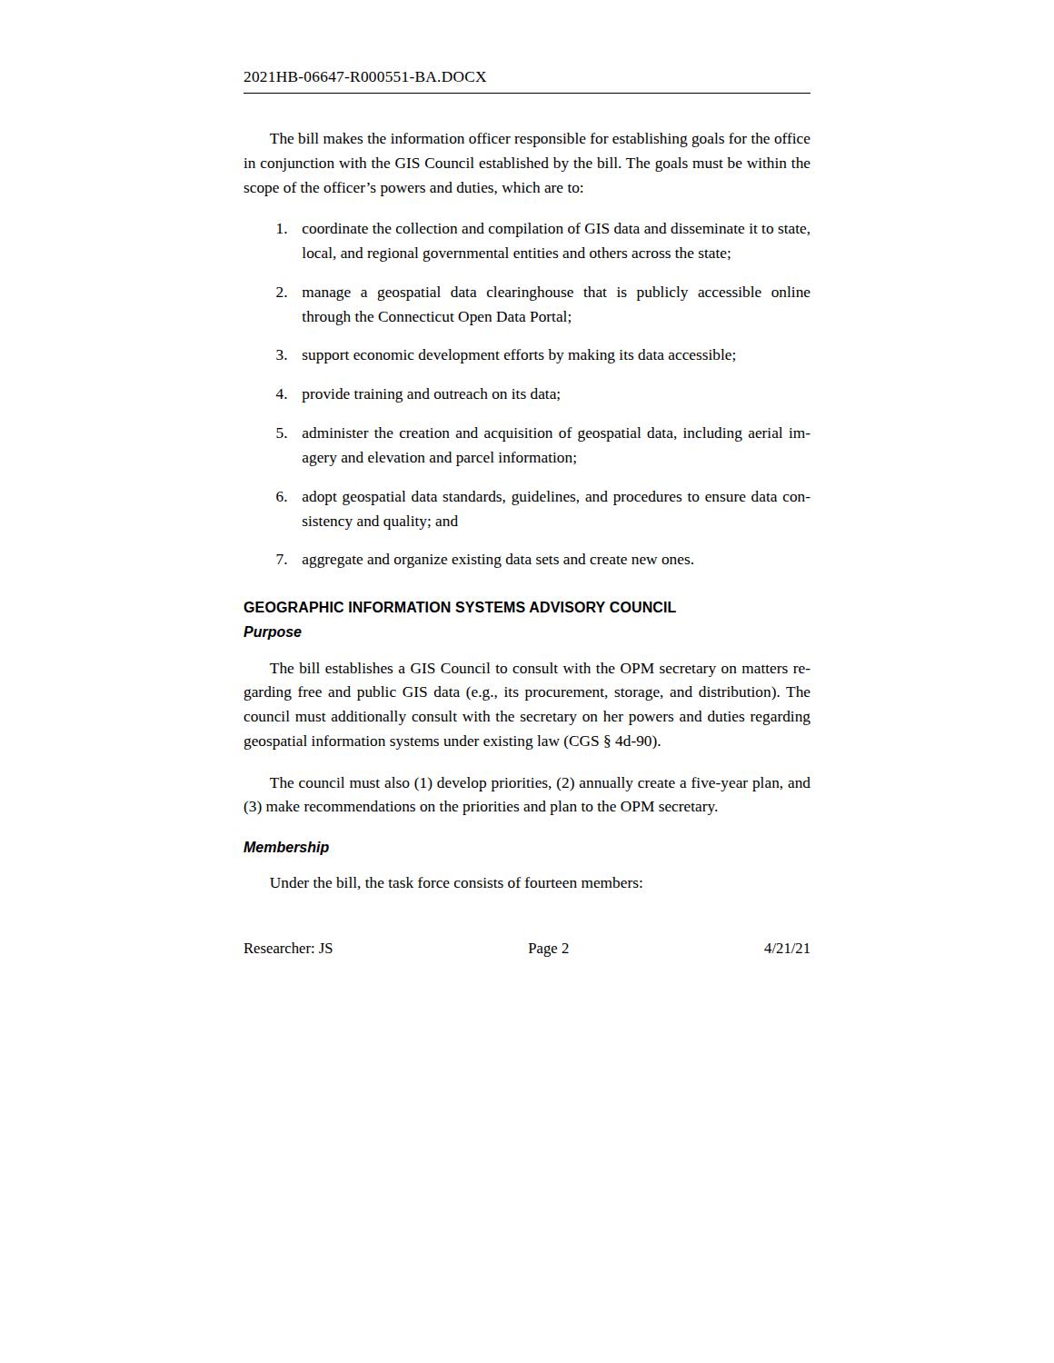2021HB-06647-R000551-BA.DOCX
The bill makes the information officer responsible for establishing goals for the office in conjunction with the GIS Council established by the bill. The goals must be within the scope of the officer’s powers and duties, which are to:
coordinate the collection and compilation of GIS data and disseminate it to state, local, and regional governmental entities and others across the state;
manage a geospatial data clearinghouse that is publicly accessible online through the Connecticut Open Data Portal;
support economic development efforts by making its data accessible;
provide training and outreach on its data;
administer the creation and acquisition of geospatial data, including aerial imagery and elevation and parcel information;
adopt geospatial data standards, guidelines, and procedures to ensure data consistency and quality; and
aggregate and organize existing data sets and create new ones.
Geographic Information Systems Advisory Council
Purpose
The bill establishes a GIS Council to consult with the OPM secretary on matters regarding free and public GIS data (e.g., its procurement, storage, and distribution). The council must additionally consult with the secretary on her powers and duties regarding geospatial information systems under existing law (CGS § 4d-90).
The council must also (1) develop priorities, (2) annually create a five-year plan, and (3) make recommendations on the priorities and plan to the OPM secretary.
Membership
Under the bill, the task force consists of fourteen members:
Researcher: JS
Page 2
4/21/21